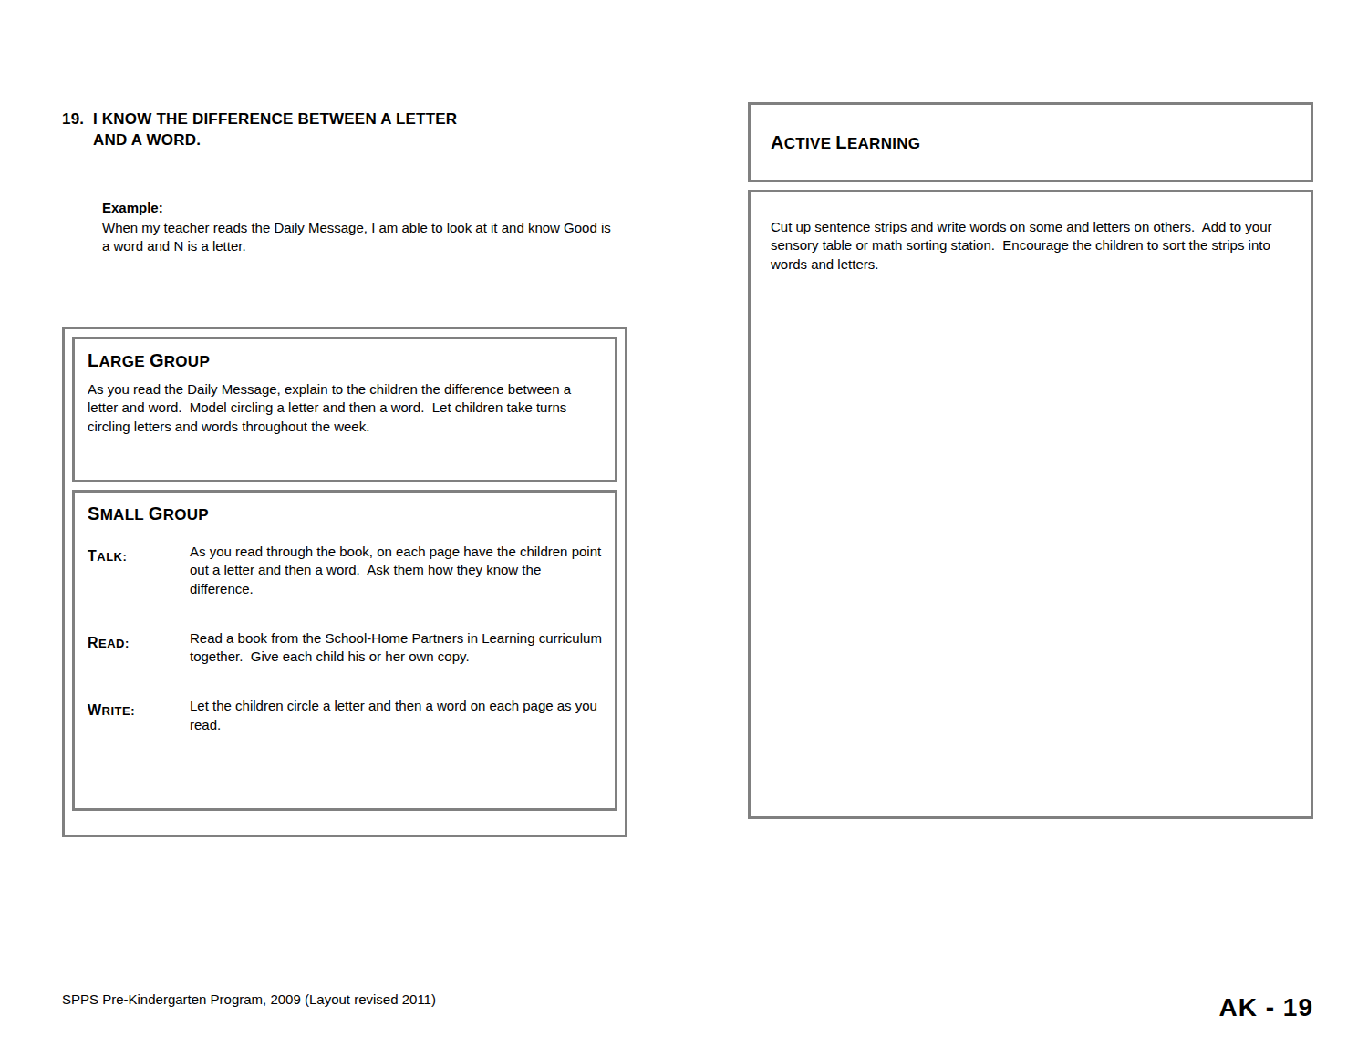19. I KNOW THE DIFFERENCE BETWEEN A LETTER AND A WORD.
Example:
When my teacher reads the Daily Message, I am able to look at it and know Good is a word and N is a letter.
LARGE GROUP
As you read the Daily Message, explain to the children the difference between a letter and word. Model circling a letter and then a word. Let children take turns circling letters and words throughout the week.
SMALL GROUP
| T ALK: | As you read through the book, on each page have the children point out a letter and then a word. Ask them how they know the difference. |
| R EAD: | Read a book from the School-Home Partners in Learning curriculum together. Give each child his or her own copy. |
| W RITE: | Let the children circle a letter and then a word on each page as you read. |
ACTIVE LEARNING
Cut up sentence strips and write words on some and letters on others. Add to your sensory table or math sorting station. Encourage the children to sort the strips into words and letters.
SPPS Pre-Kindergarten Program, 2009 (Layout revised 2011)
AK - 19